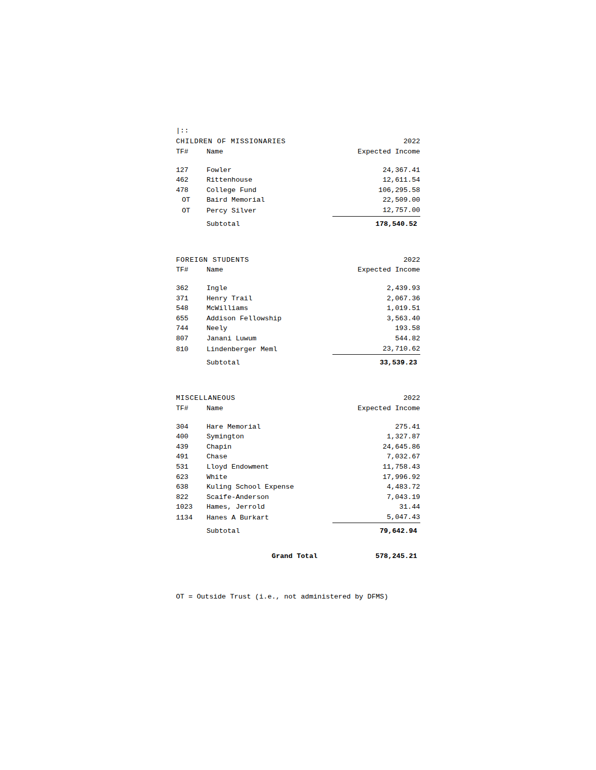|::
| CHILDREN OF MISSIONARIES | 2022 |
| TF# | Name | Expected Income |
| 127 | Fowler | 24,367.41 |
| 462 | Rittenhouse | 12,611.54 |
| 478 | College Fund | 106,295.58 |
| OT | Baird Memorial | 22,509.00 |
| OT | Percy Silver | 12,757.00 |
| | Subtotal | 178,540.52 |
| FOREIGN STUDENTS | 2022 |
| TF# | Name | Expected Income |
| 362 | Ingle | 2,439.93 |
| 371 | Henry Trail | 2,067.36 |
| 548 | McWilliams | 1,019.51 |
| 655 | Addison Fellowship | 3,563.40 |
| 744 | Neely | 193.58 |
| 807 | Janani Luwum | 544.82 |
| 810 | Lindenberger Meml | 23,710.62 |
| | Subtotal | 33,539.23 |
| MISCELLANEOUS | 2022 |
| TF# | Name | Expected Income |
| 304 | Hare Memorial | 275.41 |
| 400 | Symington | 1,327.87 |
| 439 | Chapin | 24,645.86 |
| 491 | Chase | 7,032.67 |
| 531 | Lloyd Endowment | 11,758.43 |
| 623 | White | 17,996.92 |
| 638 | Kuling School Expense | 4,483.72 |
| 822 | Scaife-Anderson | 7,043.19 |
| 1023 | Hames, Jerrold | 31.44 |
| 1134 | Hanes A Burkart | 5,047.43 |
| | Subtotal | 79,642.94 |
| | Grand Total | 578,245.21 |
OT = Outside Trust (i.e., not administered by DFMS)